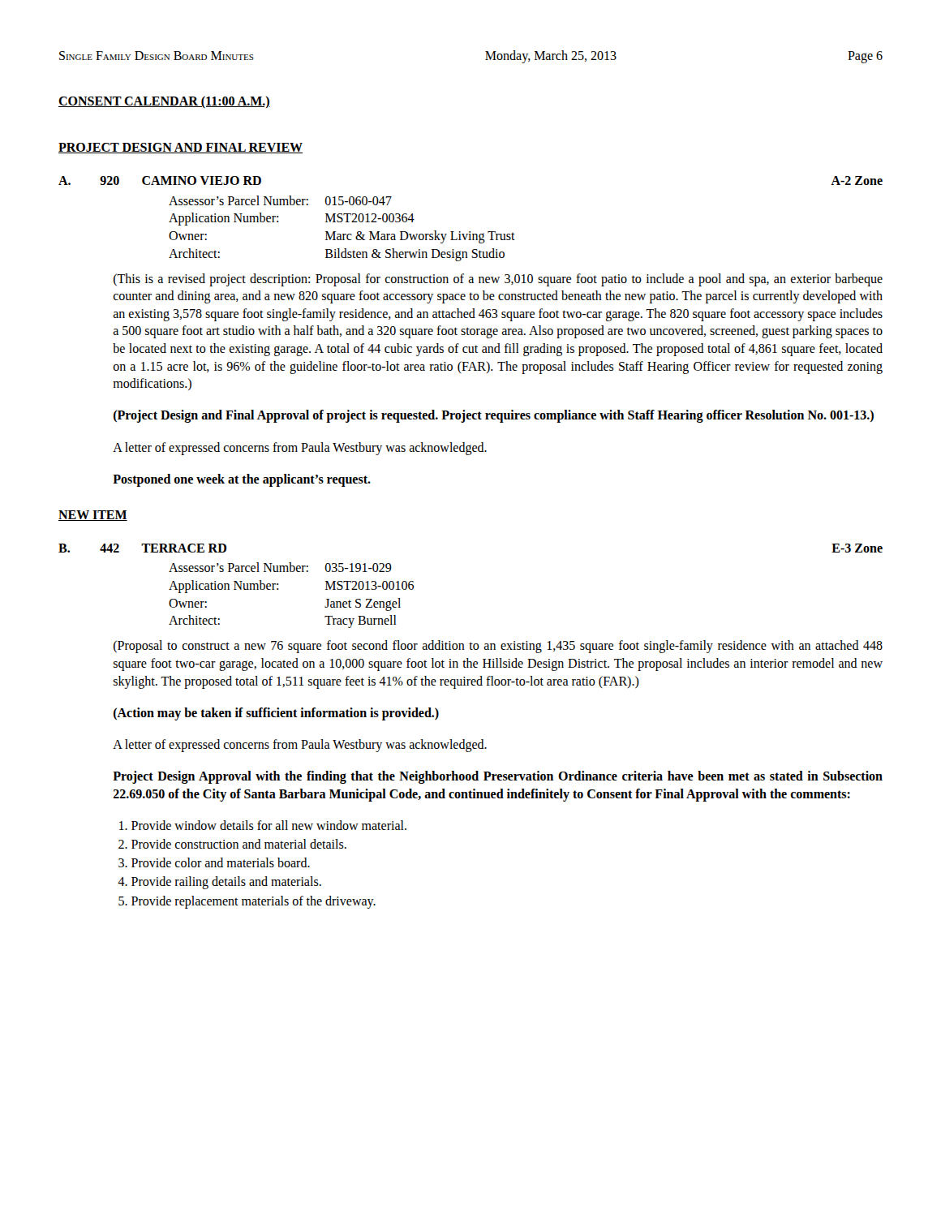Single Family Design Board Minutes
Monday, March 25, 2013
Page 6
CONSENT CALENDAR (11:00 A.M.)
PROJECT DESIGN AND FINAL REVIEW
A. 920 CAMINO VIEJO RD
A-2 Zone
| Assessor’s Parcel Number: | 015-060-047 |
| Application Number: | MST2012-00364 |
| Owner: | Marc & Mara Dworsky Living Trust |
| Architect: | Bildsten & Sherwin Design Studio |
(This is a revised project description: Proposal for construction of a new 3,010 square foot patio to include a pool and spa, an exterior barbeque counter and dining area, and a new 820 square foot accessory space to be constructed beneath the new patio. The parcel is currently developed with an existing 3,578 square foot single-family residence, and an attached 463 square foot two-car garage. The 820 square foot accessory space includes a 500 square foot art studio with a half bath, and a 320 square foot storage area. Also proposed are two uncovered, screened, guest parking spaces to be located next to the existing garage. A total of 44 cubic yards of cut and fill grading is proposed. The proposed total of 4,861 square feet, located on a 1.15 acre lot, is 96% of the guideline floor-to-lot area ratio (FAR). The proposal includes Staff Hearing Officer review for requested zoning modifications.)
(Project Design and Final Approval of project is requested. Project requires compliance with Staff Hearing officer Resolution No. 001-13.)
A letter of expressed concerns from Paula Westbury was acknowledged.
Postponed one week at the applicant’s request.
NEW ITEM
B. 442 TERRACE RD
E-3 Zone
| Assessor’s Parcel Number: | 035-191-029 |
| Application Number: | MST2013-00106 |
| Owner: | Janet S Zengel |
| Architect: | Tracy Burnell |
(Proposal to construct a new 76 square foot second floor addition to an existing 1,435 square foot single-family residence with an attached 448 square foot two-car garage, located on a 10,000 square foot lot in the Hillside Design District. The proposal includes an interior remodel and new skylight. The proposed total of 1,511 square feet is 41% of the required floor-to-lot area ratio (FAR).)
(Action may be taken if sufficient information is provided.)
A letter of expressed concerns from Paula Westbury was acknowledged.
Project Design Approval with the finding that the Neighborhood Preservation Ordinance criteria have been met as stated in Subsection 22.69.050 of the City of Santa Barbara Municipal Code, and continued indefinitely to Consent for Final Approval with the comments:
Provide window details for all new window material.
Provide construction and material details.
Provide color and materials board.
Provide railing details and materials.
Provide replacement materials of the driveway.